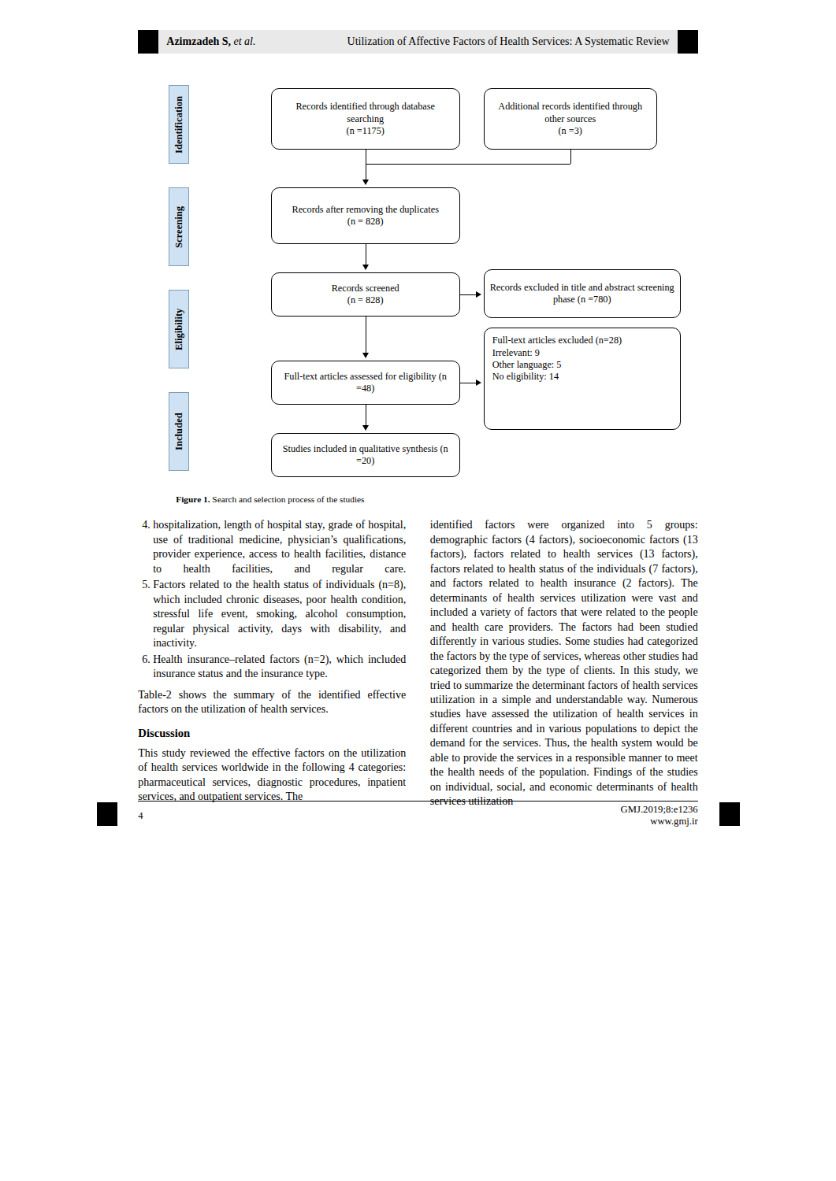Azimzadeh S, et al.
Utilization of Affective Factors of Health Services: A Systematic Review
Identification
Screening
Eligibility
Included
Records identified through database searching
(n =1175)
Additional records identified through other sources
(n =3)
Records after removing the duplicates
(n = 828)
Records screened
(n = 828)
Records excluded in title and abstract screening phase (n =780)
Full-text articles assessed for eligibility (n =48)
Full-text articles excluded (n=28)
Irrelevant: 9
Other language: 5
No eligibility: 14
Studies included in qualitative synthesis (n =20)
Figure 1. Search and selection process of the studies
hospitalization, length of hospital stay, grade of hospital, use of traditional medicine, physician’s qualifications, provider experience, access to health facilities, distance to health facilities, and regular care.
Factors related to the health status of individuals (n=8), which included chronic diseases, poor health condition, stressful life event, smoking, alcohol consumption, regular physical activity, days with disability, and inactivity.
Health insurance–related factors (n=2), which included insurance status and the insurance type.
Table-2 shows the summary of the identified effective factors on the utilization of health services.
Discussion
This study reviewed the effective factors on the utilization of health services worldwide in the following 4 categories: pharmaceutical services, diagnostic procedures, inpatient services, and outpatient services. The
identified factors were organized into 5 groups: demographic factors (4 factors), socioeconomic factors (13 factors), factors related to health services (13 factors), factors related to health status of the individuals (7 factors), and factors related to health insurance (2 factors). The determinants of health services utilization were vast and included a variety of factors that were related to the people and health care providers. The factors had been studied differently in various studies. Some studies had categorized the factors by the type of services, whereas other studies had categorized them by the type of clients. In this study, we tried to summarize the determinant factors of health services utilization in a simple and understandable way. Numerous studies have assessed the utilization of health services in different countries and in various populations to depict the demand for the services. Thus, the health system would be able to provide the services in a responsible manner to meet the health needs of the population. Findings of the studies on individual, social, and economic determinants of health services utilization
4
GMJ.2019;8:e1236
www.gmj.ir